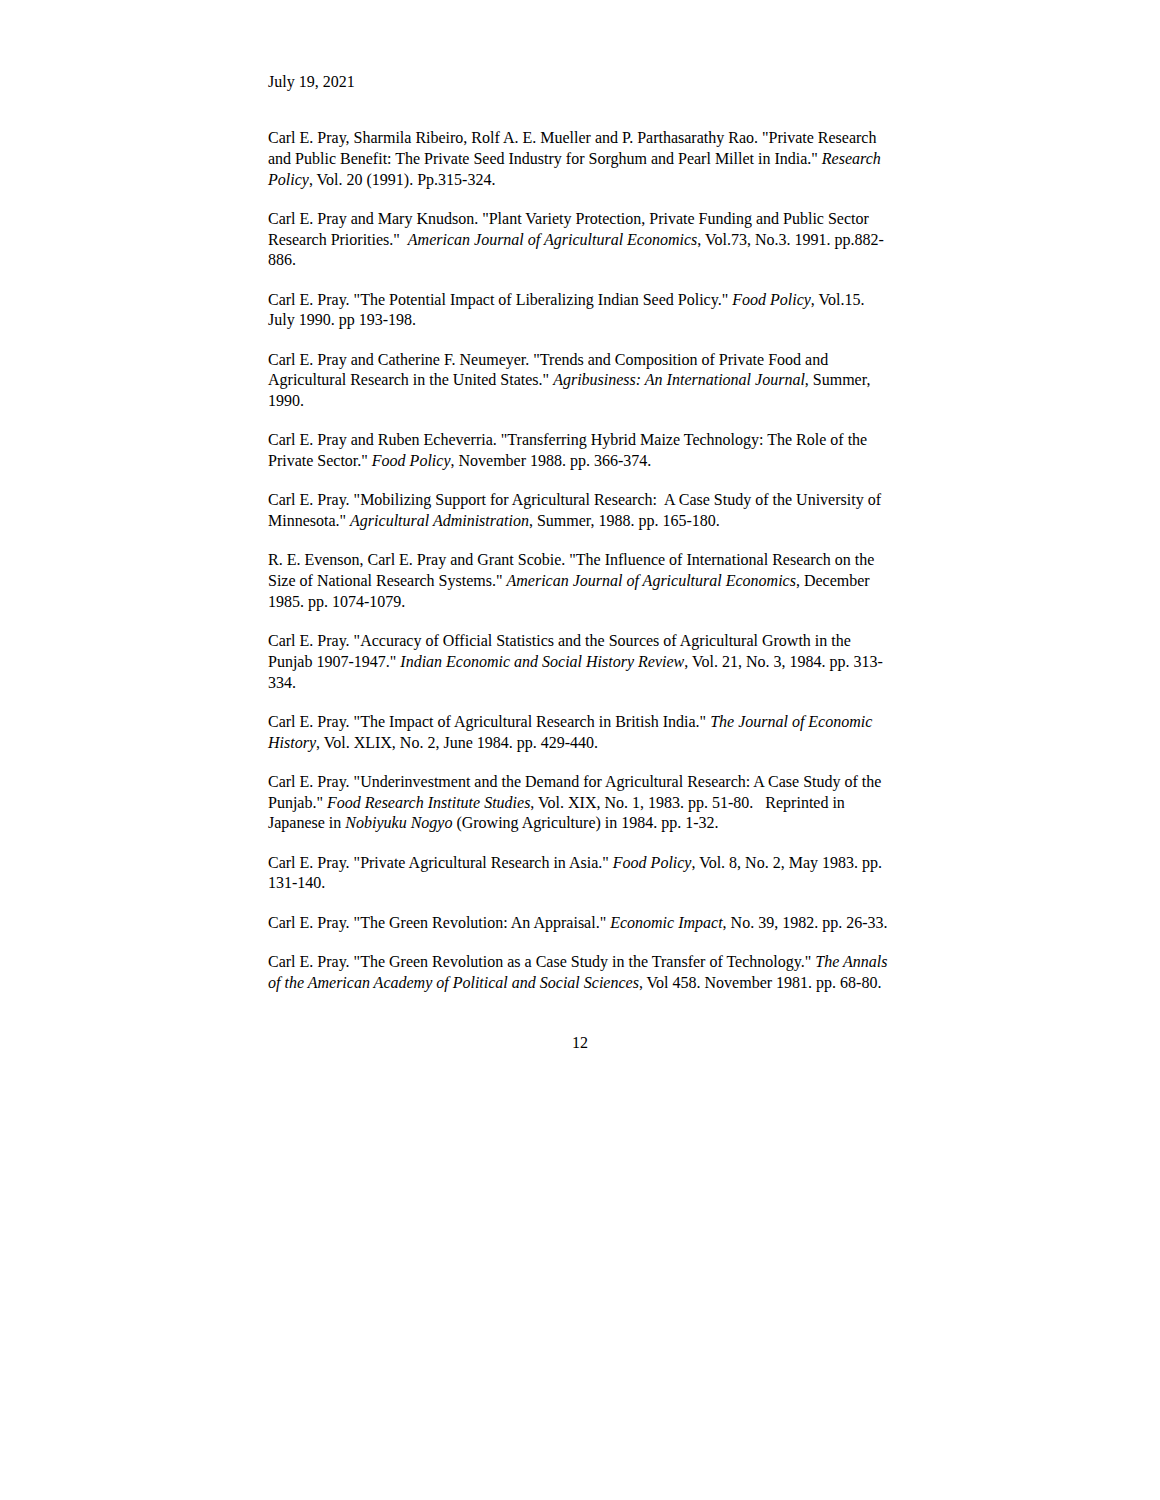July 19, 2021
Carl E. Pray, Sharmila Ribeiro, Rolf A. E. Mueller and P. Parthasarathy Rao. "Private Research and Public Benefit: The Private Seed Industry for Sorghum and Pearl Millet in India." Research Policy, Vol. 20 (1991). Pp.315-324.
Carl E. Pray and Mary Knudson. "Plant Variety Protection, Private Funding and Public Sector Research Priorities." American Journal of Agricultural Economics, Vol.73, No.3. 1991. pp.882-886.
Carl E. Pray. "The Potential Impact of Liberalizing Indian Seed Policy." Food Policy, Vol.15. July 1990. pp 193-198.
Carl E. Pray and Catherine F. Neumeyer. "Trends and Composition of Private Food and Agricultural Research in the United States." Agribusiness: An International Journal, Summer, 1990.
Carl E. Pray and Ruben Echeverria. "Transferring Hybrid Maize Technology: The Role of the Private Sector." Food Policy, November 1988. pp. 366-374.
Carl E. Pray. "Mobilizing Support for Agricultural Research: A Case Study of the University of Minnesota." Agricultural Administration, Summer, 1988. pp. 165-180.
R. E. Evenson, Carl E. Pray and Grant Scobie. "The Influence of International Research on the Size of National Research Systems." American Journal of Agricultural Economics, December 1985. pp. 1074-1079.
Carl E. Pray. "Accuracy of Official Statistics and the Sources of Agricultural Growth in the Punjab 1907-1947." Indian Economic and Social History Review, Vol. 21, No. 3, 1984. pp. 313-334.
Carl E. Pray. "The Impact of Agricultural Research in British India." The Journal of Economic History, Vol. XLIX, No. 2, June 1984. pp. 429-440.
Carl E. Pray. "Underinvestment and the Demand for Agricultural Research: A Case Study of the Punjab." Food Research Institute Studies, Vol. XIX, No. 1, 1983. pp. 51-80. Reprinted in Japanese in Nobiyuku Nogyo (Growing Agriculture) in 1984. pp. 1-32.
Carl E. Pray. "Private Agricultural Research in Asia." Food Policy, Vol. 8, No. 2, May 1983. pp. 131-140.
Carl E. Pray. "The Green Revolution: An Appraisal." Economic Impact, No. 39, 1982. pp. 26-33.
Carl E. Pray. "The Green Revolution as a Case Study in the Transfer of Technology." The Annals of the American Academy of Political and Social Sciences, Vol 458. November 1981. pp. 68-80.
12